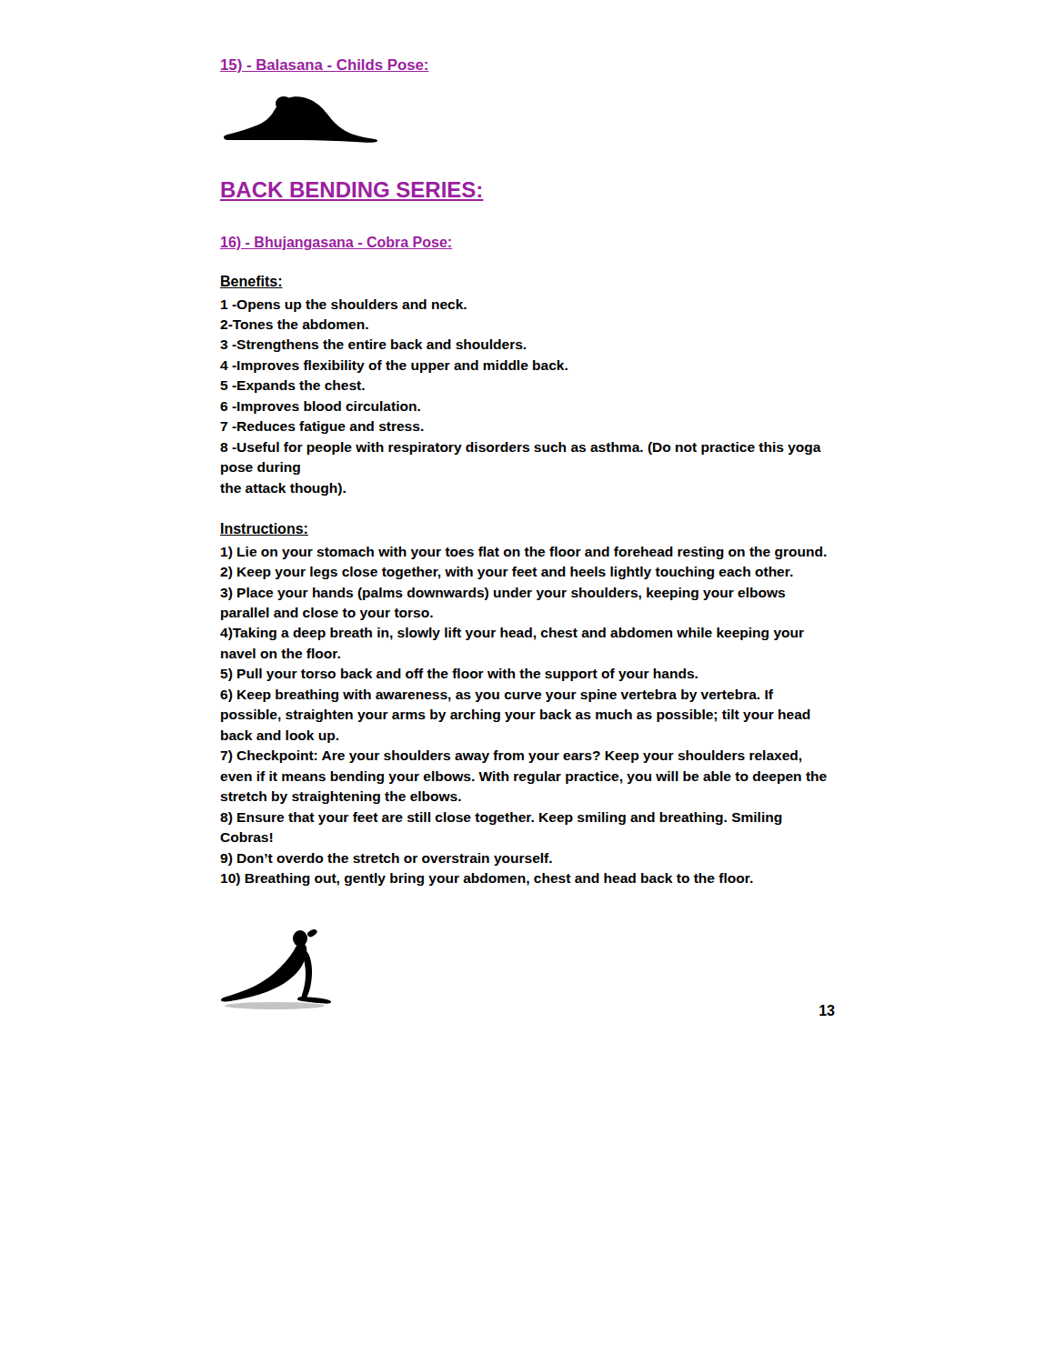15) - Balasana - Childs Pose:
BACK BENDING SERIES:
16) - Bhujangasana - Cobra Pose:
Benefits:
1 -Opens up the shoulders and neck.
2-Tones the abdomen.
3 -Strengthens the entire back and shoulders.
4 -Improves flexibility of the upper and middle back.
5 -Expands the chest.
6 -Improves blood circulation.
7 -Reduces fatigue and stress.
8 -Useful for people with respiratory disorders such as asthma. (Do not practice this yoga pose during
the attack though).
Instructions:
1) Lie on your stomach with your toes flat on the floor and forehead resting on the ground.
2) Keep your legs close together, with your feet and heels lightly touching each other.
3) Place your hands (palms downwards) under your shoulders, keeping your elbows parallel and close to your torso.
4)Taking a deep breath in, slowly lift your head, chest and abdomen while keeping your navel on the floor.
5) Pull your torso back and off the floor with the support of your hands.
6) Keep breathing with awareness, as you curve your spine vertebra by vertebra. If possible, straighten your arms by arching your back as much as possible; tilt your head back and look up.
7) Checkpoint: Are your shoulders away from your ears? Keep your shoulders relaxed, even if it means bending your elbows. With regular practice, you will be able to deepen the stretch by straightening the elbows.
8) Ensure that your feet are still close together. Keep smiling and breathing. Smiling Cobras!
9) Don’t overdo the stretch or overstrain yourself.
10) Breathing out, gently bring your abdomen, chest and head back to the floor.
13